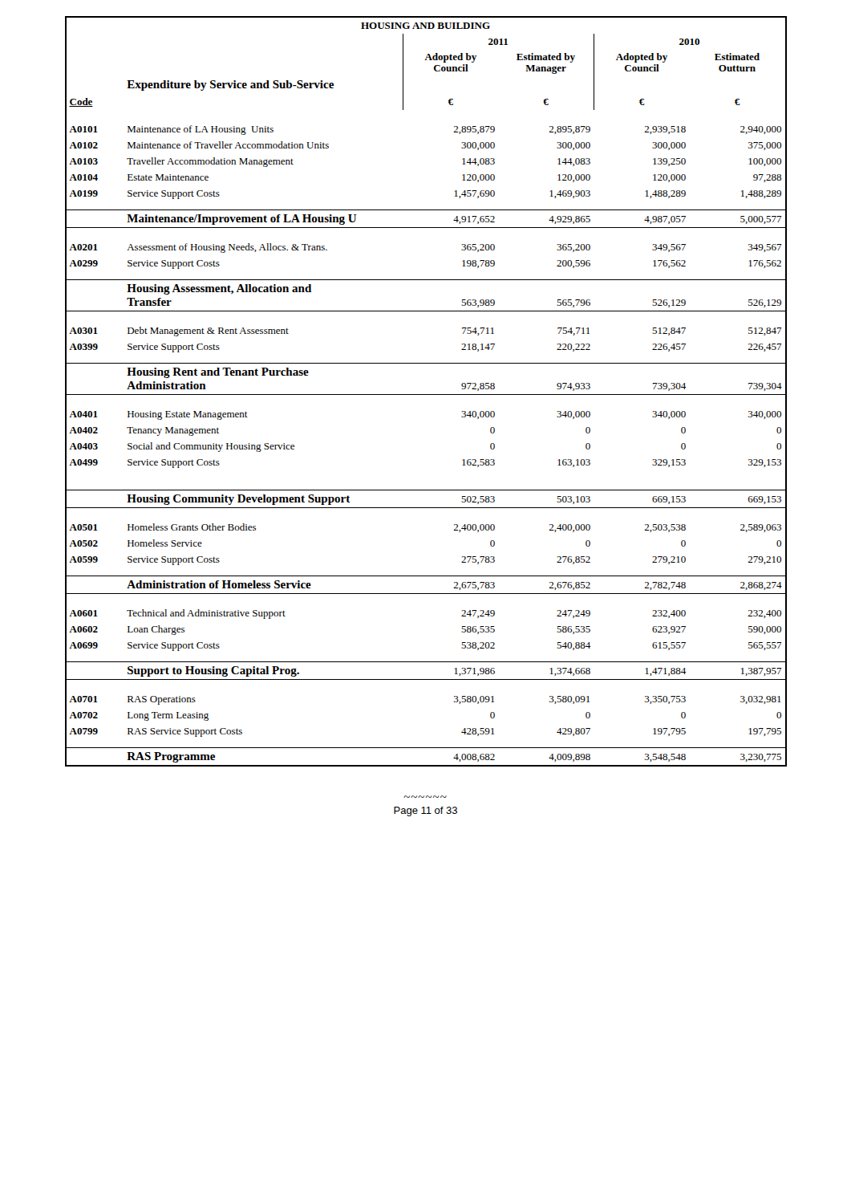| HOUSING AND BUILDING |
| | | 2011 | 2010 |
| | | Adopted by Council | Estimated by Manager | Adopted by Council | Estimated Outturn |
| | Expenditure by Service and Sub-Service | | | | |
| Code | | € | € | € | € |
| A0101 | Maintenance of LA Housing Units | 2,895,879 | 2,895,879 | 2,939,518 | 2,940,000 |
| A0102 | Maintenance of Traveller Accommodation Units | 300,000 | 300,000 | 300,000 | 375,000 |
| A0103 | Traveller Accommodation Management | 144,083 | 144,083 | 139,250 | 100,000 |
| A0104 | Estate Maintenance | 120,000 | 120,000 | 120,000 | 97,288 |
| A0199 | Service Support Costs | 1,457,690 | 1,469,903 | 1,488,289 | 1,488,289 |
| | Maintenance/Improvement of LA Housing U | 4,917,652 | 4,929,865 | 4,987,057 | 5,000,577 |
| A0201 | Assessment of Housing Needs, Allocs. & Trans. | 365,200 | 365,200 | 349,567 | 349,567 |
| A0299 | Service Support Costs | 198,789 | 200,596 | 176,562 | 176,562 |
| | Housing Assessment, Allocation and Transfer | 563,989 | 565,796 | 526,129 | 526,129 |
| A0301 | Debt Management & Rent Assessment | 754,711 | 754,711 | 512,847 | 512,847 |
| A0399 | Service Support Costs | 218,147 | 220,222 | 226,457 | 226,457 |
| | Housing Rent and Tenant Purchase Administration | 972,858 | 974,933 | 739,304 | 739,304 |
| A0401 | Housing Estate Management | 340,000 | 340,000 | 340,000 | 340,000 |
| A0402 | Tenancy Management | 0 | 0 | 0 | 0 |
| A0403 | Social and Community Housing Service | 0 | 0 | 0 | 0 |
| A0499 | Service Support Costs | 162,583 | 163,103 | 329,153 | 329,153 |
| | Housing Community Development Support | 502,583 | 503,103 | 669,153 | 669,153 |
| A0501 | Homeless Grants Other Bodies | 2,400,000 | 2,400,000 | 2,503,538 | 2,589,063 |
| A0502 | Homeless Service | 0 | 0 | 0 | 0 |
| A0599 | Service Support Costs | 275,783 | 276,852 | 279,210 | 279,210 |
| | Administration of Homeless Service | 2,675,783 | 2,676,852 | 2,782,748 | 2,868,274 |
| A0601 | Technical and Administrative Support | 247,249 | 247,249 | 232,400 | 232,400 |
| A0602 | Loan Charges | 586,535 | 586,535 | 623,927 | 590,000 |
| A0699 | Service Support Costs | 538,202 | 540,884 | 615,557 | 565,557 |
| | Support to Housing Capital Prog. | 1,371,986 | 1,374,668 | 1,471,884 | 1,387,957 |
| A0701 | RAS Operations | 3,580,091 | 3,580,091 | 3,350,753 | 3,032,981 |
| A0702 | Long Term Leasing | 0 | 0 | 0 | 0 |
| A0799 | RAS Service Support Costs | 428,591 | 429,807 | 197,795 | 197,795 |
| | RAS Programme | 4,008,682 | 4,009,898 | 3,548,548 | 3,230,775 |
~~~~~~
Page 11 of 33